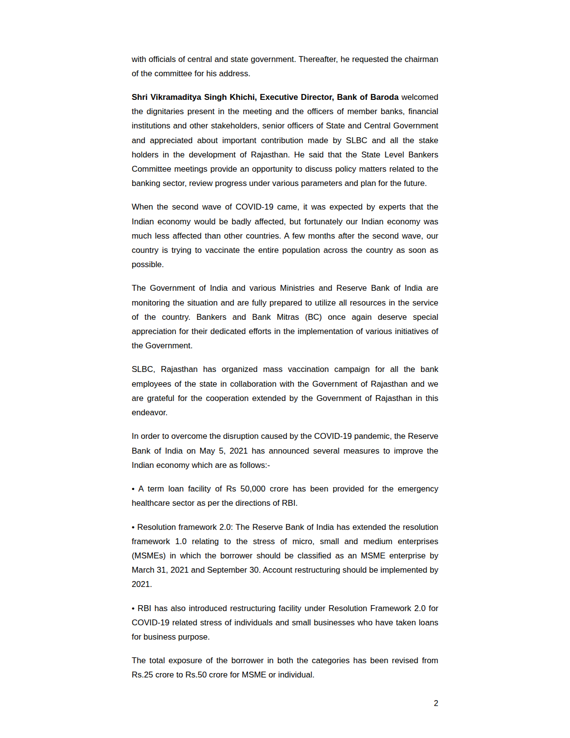with officials of central and state government. Thereafter, he requested the chairman of the committee for his address.
Shri Vikramaditya Singh Khichi, Executive Director, Bank of Baroda welcomed the dignitaries present in the meeting and the officers of member banks, financial institutions and other stakeholders, senior officers of State and Central Government and appreciated about important contribution made by SLBC and all the stake holders in the development of Rajasthan. He said that the State Level Bankers Committee meetings provide an opportunity to discuss policy matters related to the banking sector, review progress under various parameters and plan for the future.
When the second wave of COVID-19 came, it was expected by experts that the Indian economy would be badly affected, but fortunately our Indian economy was much less affected than other countries. A few months after the second wave, our country is trying to vaccinate the entire population across the country as soon as possible.
The Government of India and various Ministries and Reserve Bank of India are monitoring the situation and are fully prepared to utilize all resources in the service of the country. Bankers and Bank Mitras (BC) once again deserve special appreciation for their dedicated efforts in the implementation of various initiatives of the Government.
SLBC, Rajasthan has organized mass vaccination campaign for all the bank employees of the state in collaboration with the Government of Rajasthan and we are grateful for the cooperation extended by the Government of Rajasthan in this endeavor.
In order to overcome the disruption caused by the COVID-19 pandemic, the Reserve Bank of India on May 5, 2021 has announced several measures to improve the Indian economy which are as follows:-
• A term loan facility of Rs 50,000 crore has been provided for the emergency healthcare sector as per the directions of RBI.
• Resolution framework 2.0: The Reserve Bank of India has extended the resolution framework 1.0 relating to the stress of micro, small and medium enterprises (MSMEs) in which the borrower should be classified as an MSME enterprise by March 31, 2021 and September 30. Account restructuring should be implemented by 2021.
• RBI has also introduced restructuring facility under Resolution Framework 2.0 for COVID-19 related stress of individuals and small businesses who have taken loans for business purpose.
The total exposure of the borrower in both the categories has been revised from Rs.25 crore to Rs.50 crore for MSME or individual.
2